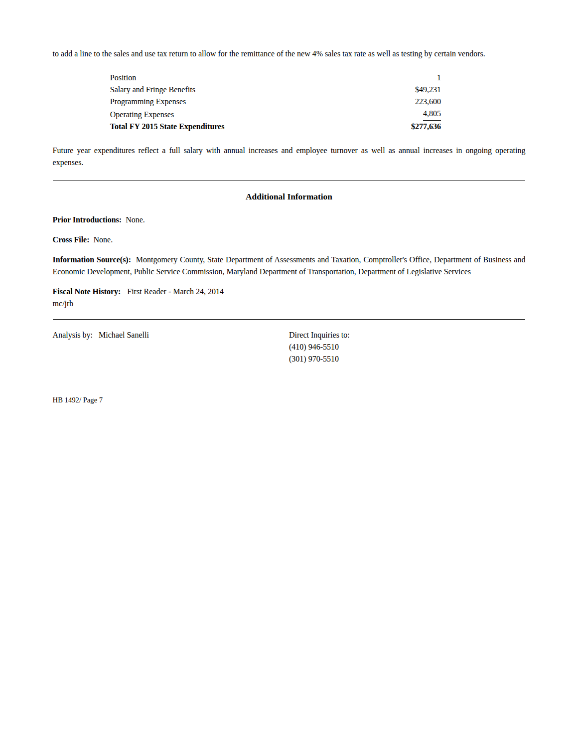to add a line to the sales and use tax return to allow for the remittance of the new 4% sales tax rate as well as testing by certain vendors.
| Position | 1 |
| Salary and Fringe Benefits | $49,231 |
| Programming Expenses | 223,600 |
| Operating Expenses | 4,805 |
| Total FY 2015 State Expenditures | $277,636 |
Future year expenditures reflect a full salary with annual increases and employee turnover as well as annual increases in ongoing operating expenses.
Additional Information
Prior Introductions: None.
Cross File: None.
Information Source(s): Montgomery County, State Department of Assessments and Taxation, Comptroller's Office, Department of Business and Economic Development, Public Service Commission, Maryland Department of Transportation, Department of Legislative Services
| Fiscal Note History: | First Reader - March 24, 2014 |
mc/jrb
| Analysis by: Michael Sanelli | Direct Inquiries to: (410) 946-5510 (301) 970-5510 |
HB 1492/ Page 7